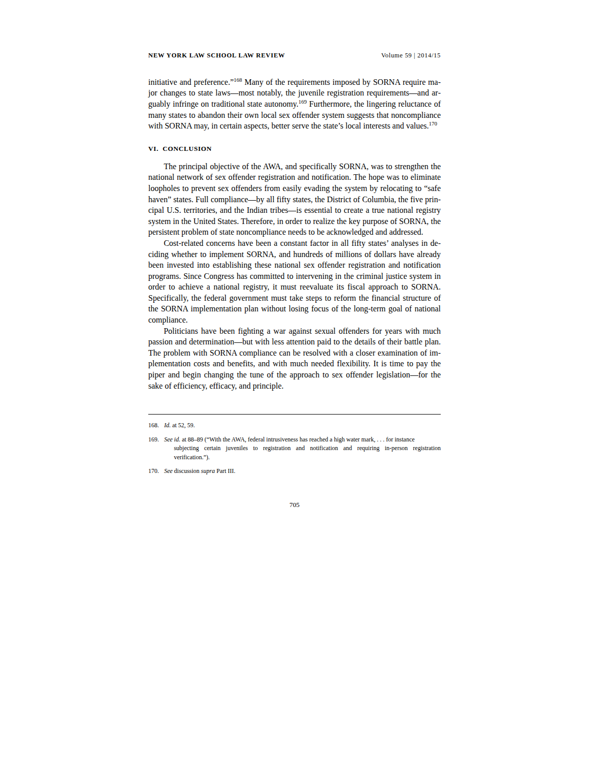New York Law School Law Review Volume 59 | 2014/15
initiative and preference.”168 Many of the requirements imposed by SORNA require major changes to state laws—most notably, the juvenile registration requirements—and arguably infringe on traditional state autonomy.169 Furthermore, the lingering reluctance of many states to abandon their own local sex offender system suggests that noncompliance with SORNA may, in certain aspects, better serve the state’s local interests and values.170
VI. Conclusion
The principal objective of the AWA, and specifically SORNA, was to strengthen the national network of sex offender registration and notification. The hope was to eliminate loopholes to prevent sex offenders from easily evading the system by relocating to “safe haven” states. Full compliance—by all fifty states, the District of Columbia, the five principal U.S. territories, and the Indian tribes—is essential to create a true national registry system in the United States. Therefore, in order to realize the key purpose of SORNA, the persistent problem of state noncompliance needs to be acknowledged and addressed.
Cost-related concerns have been a constant factor in all fifty states’ analyses in deciding whether to implement SORNA, and hundreds of millions of dollars have already been invested into establishing these national sex offender registration and notification programs. Since Congress has committed to intervening in the criminal justice system in order to achieve a national registry, it must reevaluate its fiscal approach to SORNA. Specifically, the federal government must take steps to reform the financial structure of the SORNA implementation plan without losing focus of the long-term goal of national compliance.
Politicians have been fighting a war against sexual offenders for years with much passion and determination—but with less attention paid to the details of their battle plan. The problem with SORNA compliance can be resolved with a closer examination of implementation costs and benefits, and with much needed flexibility. It is time to pay the piper and begin changing the tune of the approach to sex offender legislation—for the sake of efficiency, efficacy, and principle.
168. Id. at 52, 59.
169. See id. at 88–89 (“With the AWA, federal intrusiveness has reached a high water mark, . . . for instance subjecting certain juveniles to registration and notification and requiring in-person registration verification.”).
170. See discussion supra Part III.
705